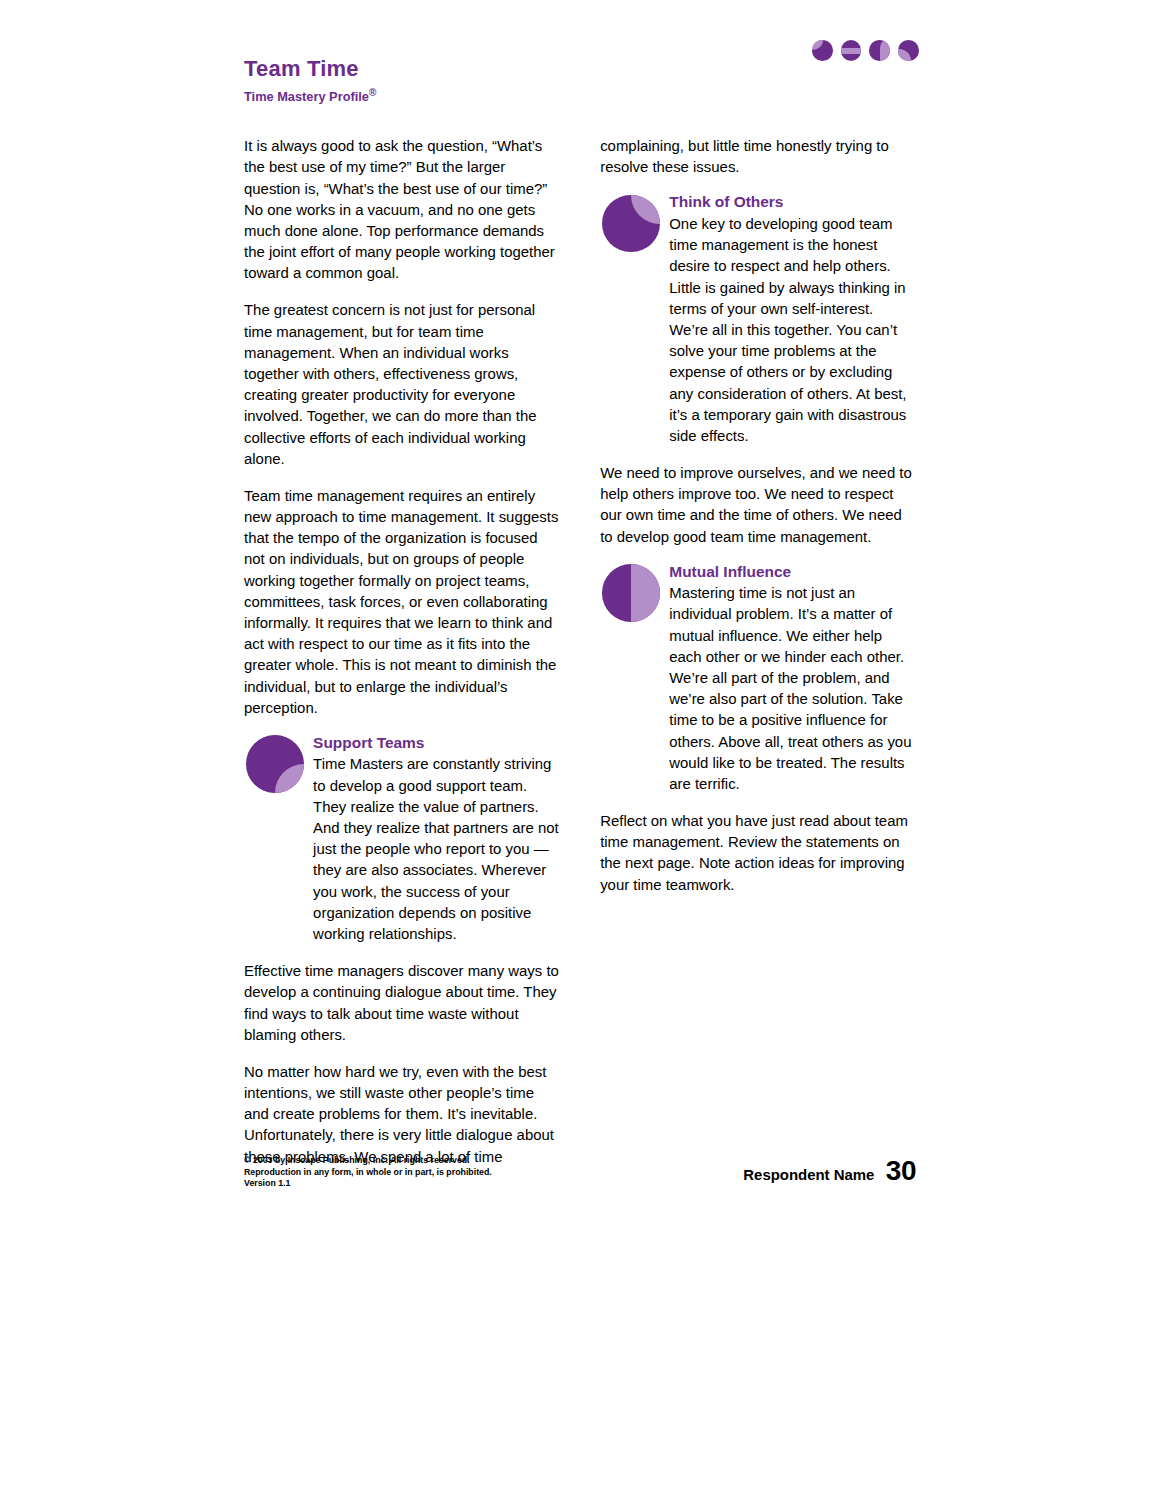Team Time
Time Mastery Profile®
It is always good to ask the question, “What’s the best use of my time?” But the larger question is, “What’s the best use of our time?” No one works in a vacuum, and no one gets much done alone. Top performance demands the joint effort of many people working together toward a common goal.
The greatest concern is not just for personal time management, but for team time management. When an individual works together with others, effectiveness grows, creating greater productivity for everyone involved. Together, we can do more than the collective efforts of each individual working alone.
Team time management requires an entirely new approach to time management. It suggests that the tempo of the organization is focused not on individuals, but on groups of people working together formally on project teams, committees, task forces, or even collaborating informally. It requires that we learn to think and act with respect to our time as it fits into the greater whole. This is not meant to diminish the individual, but to enlarge the individual’s perception.
Support Teams
Time Masters are constantly striving to develop a good support team. They realize the value of partners. And they realize that partners are not just the people who report to you — they are also associates. Wherever you work, the success of your organization depends on positive working relationships.
Effective time managers discover many ways to develop a continuing dialogue about time. They find ways to talk about time waste without blaming others.
No matter how hard we try, even with the best intentions, we still waste other people’s time and create problems for them. It’s inevitable. Unfortunately, there is very little dialogue about these problems. We spend a lot of time
complaining, but little time honestly trying to resolve these issues.
Think of Others
One key to developing good team time management is the honest desire to respect and help others. Little is gained by always thinking in terms of your own self-interest. We’re all in this together. You can’t solve your time problems at the expense of others or by excluding any consideration of others. At best, it’s a temporary gain with disastrous side effects.
We need to improve ourselves, and we need to help others improve too. We need to respect our own time and the time of others. We need to develop good team time management.
Mutual Influence
Mastering time is not just an individual problem. It’s a matter of mutual influence. We either help each other or we hinder each other. We’re all part of the problem, and we’re also part of the solution. Take time to be a positive influence for others. Above all, treat others as you would like to be treated. The results are terrific.
Reflect on what you have just read about team time management. Review the statements on the next page. Note action ideas for improving your time teamwork.
© 2003 by Inscape Publishing, Inc. All rights reserved.
Reproduction in any form, in whole or in part, is prohibited.
Version 1.1
Respondent Name 30